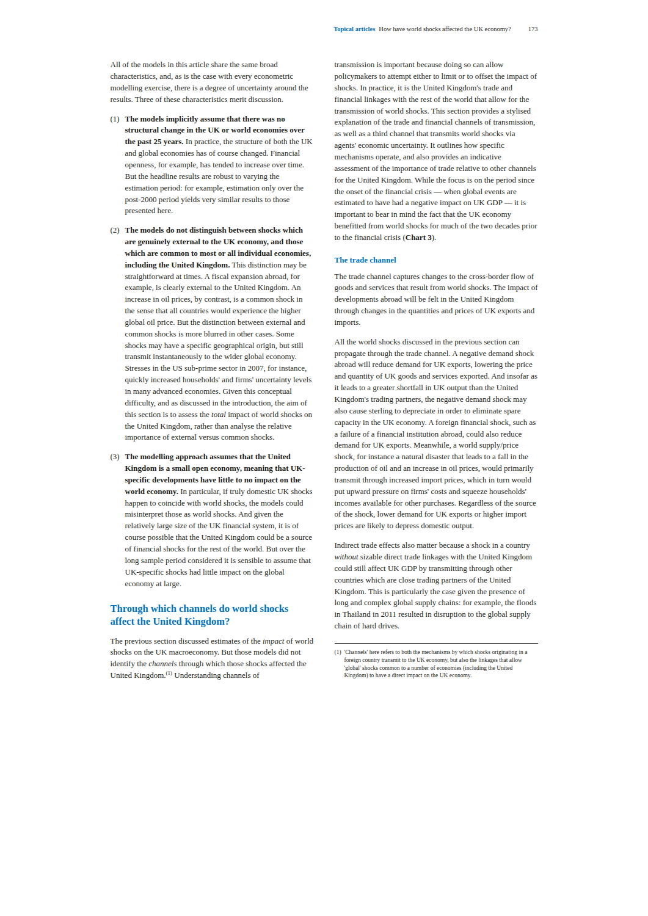Topical articles How have world shocks affected the UK economy? 173
All of the models in this article share the same broad characteristics, and, as is the case with every econometric modelling exercise, there is a degree of uncertainty around the results. Three of these characteristics merit discussion.
(1)
The models implicitly assume that there was no structural change in the UK or world economies over the past 25 years. In practice, the structure of both the UK and global economies has of course changed. Financial openness, for example, has tended to increase over time. But the headline results are robust to varying the estimation period: for example, estimation only over the post-2000 period yields very similar results to those presented here.
(2)
The models do not distinguish between shocks which are genuinely external to the UK economy, and those which are common to most or all individual economies, including the United Kingdom. This distinction may be straightforward at times. A fiscal expansion abroad, for example, is clearly external to the United Kingdom. An increase in oil prices, by contrast, is a common shock in the sense that all countries would experience the higher global oil price. But the distinction between external and common shocks is more blurred in other cases. Some shocks may have a specific geographical origin, but still transmit instantaneously to the wider global economy. Stresses in the US sub-prime sector in 2007, for instance, quickly increased households' and firms' uncertainty levels in many advanced economies. Given this conceptual difficulty, and as discussed in the introduction, the aim of this section is to assess the total impact of world shocks on the United Kingdom, rather than analyse the relative importance of external versus common shocks.
(3)
The modelling approach assumes that the United Kingdom is a small open economy, meaning that UK-specific developments have little to no impact on the world economy. In particular, if truly domestic UK shocks happen to coincide with world shocks, the models could misinterpret those as world shocks. And given the relatively large size of the UK financial system, it is of course possible that the United Kingdom could be a source of financial shocks for the rest of the world. But over the long sample period considered it is sensible to assume that UK-specific shocks had little impact on the global economy at large.
Through which channels do world shocks affect the United Kingdom?
The previous section discussed estimates of the impact of world shocks on the UK macroeconomy. But those models did not identify the channels through which those shocks affected the United Kingdom.(1) Understanding channels of
transmission is important because doing so can allow policymakers to attempt either to limit or to offset the impact of shocks. In practice, it is the United Kingdom's trade and financial linkages with the rest of the world that allow for the transmission of world shocks. This section provides a stylised explanation of the trade and financial channels of transmission, as well as a third channel that transmits world shocks via agents' economic uncertainty. It outlines how specific mechanisms operate, and also provides an indicative assessment of the importance of trade relative to other channels for the United Kingdom. While the focus is on the period since the onset of the financial crisis — when global events are estimated to have had a negative impact on UK GDP — it is important to bear in mind the fact that the UK economy benefitted from world shocks for much of the two decades prior to the financial crisis (Chart 3).
The trade channel
The trade channel captures changes to the cross-border flow of goods and services that result from world shocks. The impact of developments abroad will be felt in the United Kingdom through changes in the quantities and prices of UK exports and imports.
All the world shocks discussed in the previous section can propagate through the trade channel. A negative demand shock abroad will reduce demand for UK exports, lowering the price and quantity of UK goods and services exported. And insofar as it leads to a greater shortfall in UK output than the United Kingdom's trading partners, the negative demand shock may also cause sterling to depreciate in order to eliminate spare capacity in the UK economy. A foreign financial shock, such as a failure of a financial institution abroad, could also reduce demand for UK exports. Meanwhile, a world supply/price shock, for instance a natural disaster that leads to a fall in the production of oil and an increase in oil prices, would primarily transmit through increased import prices, which in turn would put upward pressure on firms' costs and squeeze households' incomes available for other purchases. Regardless of the source of the shock, lower demand for UK exports or higher import prices are likely to depress domestic output.
Indirect trade effects also matter because a shock in a country without sizable direct trade linkages with the United Kingdom could still affect UK GDP by transmitting through other countries which are close trading partners of the United Kingdom. This is particularly the case given the presence of long and complex global supply chains: for example, the floods in Thailand in 2011 resulted in disruption to the global supply chain of hard drives.
(1)
'Channels' here refers to both the mechanisms by which shocks originating in a foreign country transmit to the UK economy, but also the linkages that allow 'global' shocks common to a number of economies (including the United Kingdom) to have a direct impact on the UK economy.